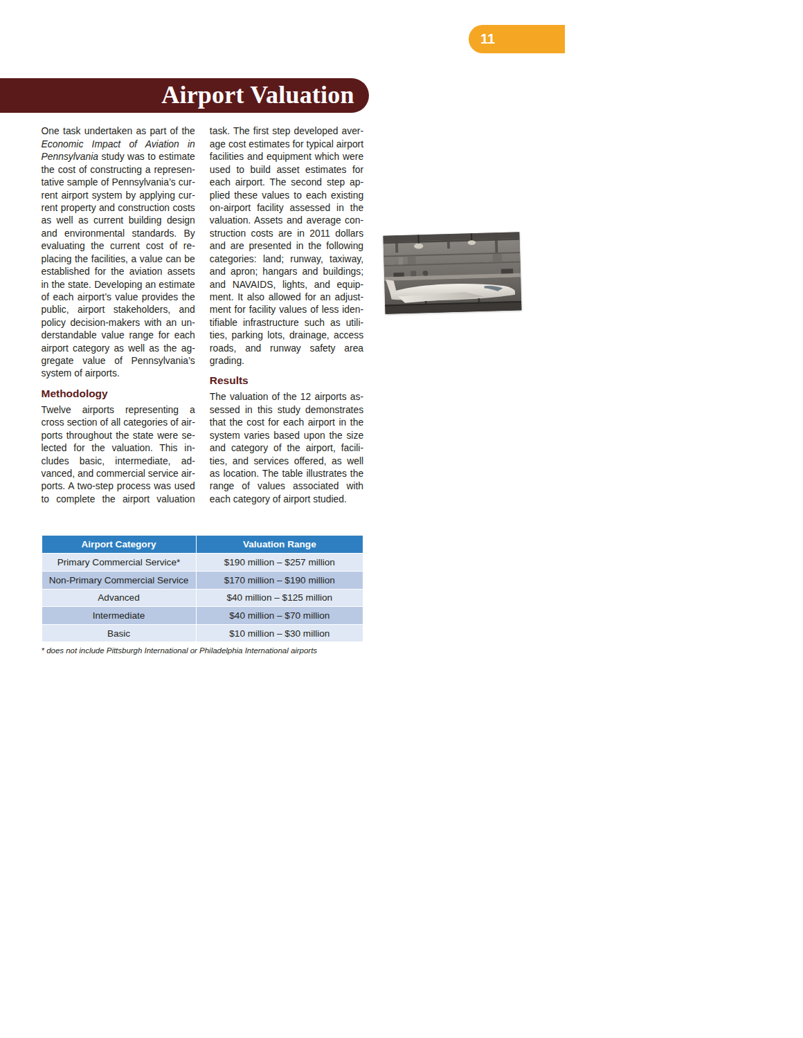11
Airport Valuation
One task undertaken as part of the Economic Impact of Aviation in Pennsylvania study was to estimate the cost of constructing a representative sample of Pennsylvania’s current airport system by applying current property and construction costs as well as current building design and environmental standards. By evaluating the current cost of replacing the facilities, a value can be established for the aviation assets in the state. Developing an estimate of each airport’s value provides the public, airport stakeholders, and policy decision-makers with an understandable value range for each airport category as well as the aggregate value of Pennsylvania’s system of airports.
Methodology
Twelve airports representing a cross section of all categories of airports throughout the state were selected for the valuation. This includes basic, intermediate, advanced, and commercial service airports. A two-step process was used to complete the airport valuation task. The first step developed average cost estimates for typical airport facilities and equipment which were used to build asset estimates for each airport. The second step applied these values to each existing on-airport facility assessed in the valuation. Assets and average construction costs are in 2011 dollars and are presented in the following categories: land; runway, taxiway, and apron; hangars and buildings; and NAVAIDS, lights, and equipment. It also allowed for an adjustment for facility values of less identifiable infrastructure such as utilities, parking lots, drainage, access roads, and runway safety area grading.
Results
The valuation of the 12 airports assessed in this study demonstrates that the cost for each airport in the system varies based upon the size and category of the airport, facilities, and services offered, as well as location. The table illustrates the range of values associated with each category of airport studied.
| Airport Category | Valuation Range |
| --- | --- |
| Primary Commercial Service* | $190 million – $257 million |
| Non-Primary Commercial Service | $170 million – $190 million |
| Advanced | $40 million – $125 million |
| Intermediate | $40 million – $70 million |
| Basic | $10 million – $30 million |
* does not include Pittsburgh International or Philadelphia International airports